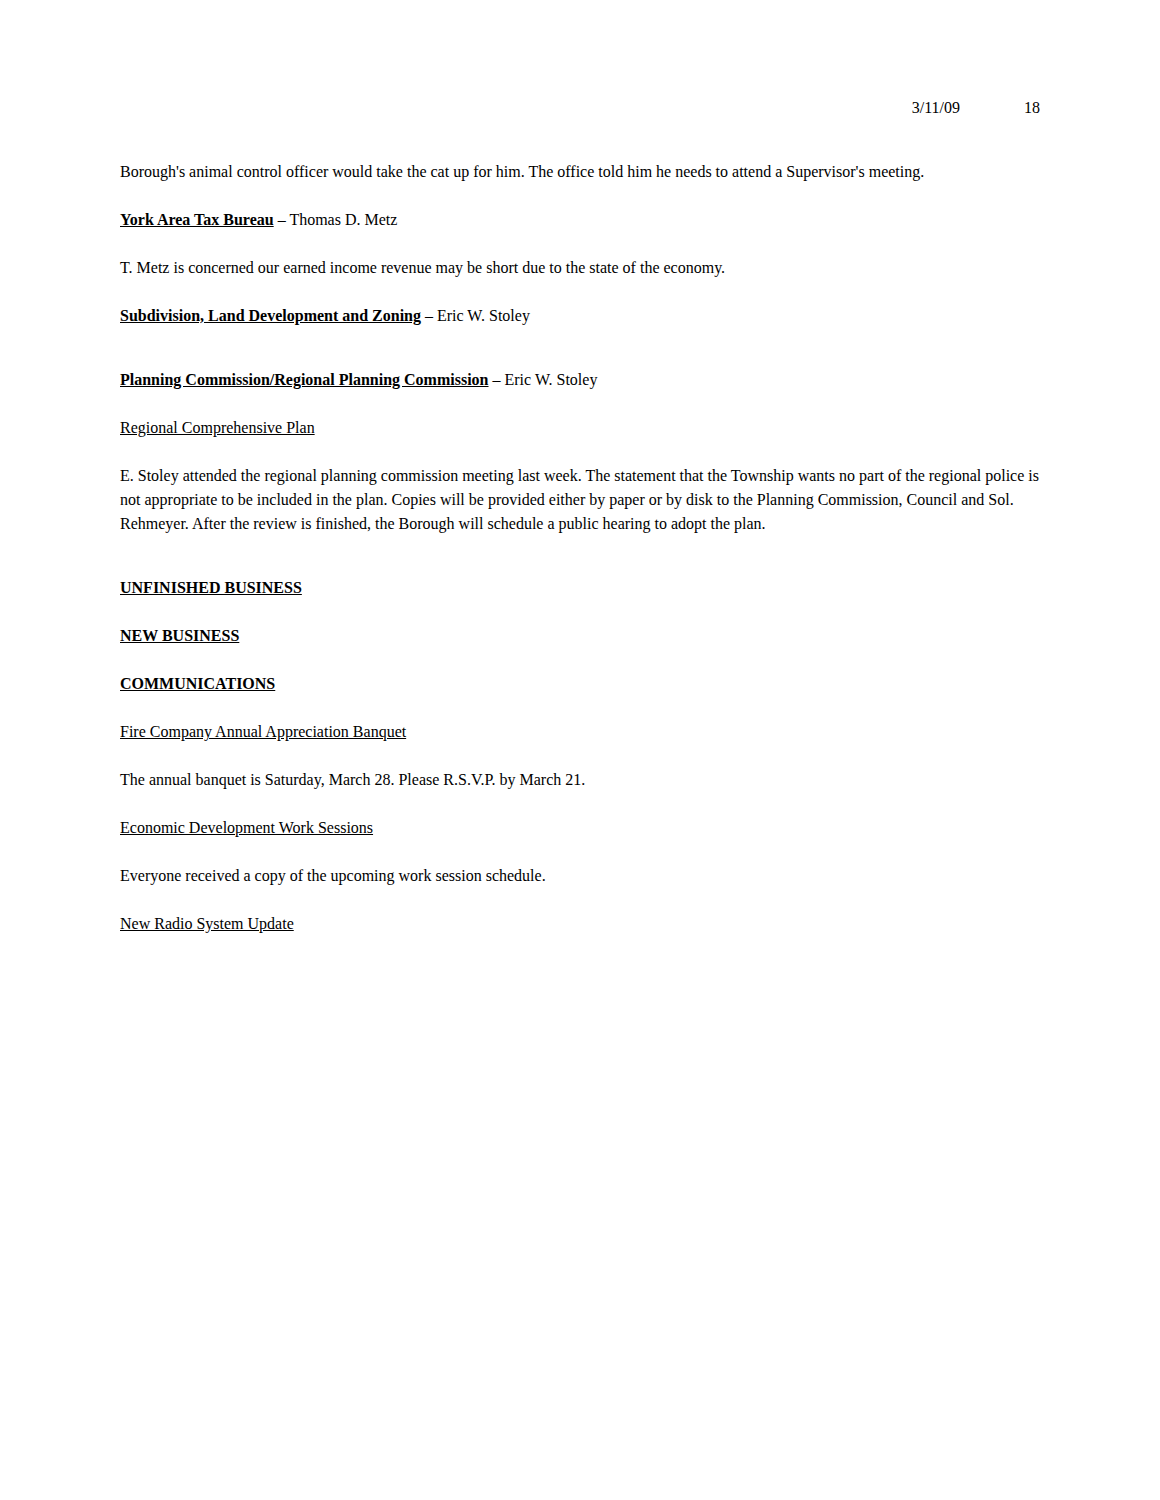3/11/0918
Borough's animal control officer would take the cat up for him. The office told him he needs to attend a Supervisor's meeting.
York Area Tax Bureau – Thomas D. Metz
T. Metz is concerned our earned income revenue may be short due to the state of the economy.
Subdivision, Land Development and Zoning – Eric W. Stoley
Planning Commission/Regional Planning Commission – Eric W. Stoley
Regional Comprehensive Plan
E. Stoley attended the regional planning commission meeting last week. The statement that the Township wants no part of the regional police is not appropriate to be included in the plan. Copies will be provided either by paper or by disk to the Planning Commission, Council and Sol. Rehmeyer. After the review is finished, the Borough will schedule a public hearing to adopt the plan.
UNFINISHED BUSINESS
NEW BUSINESS
COMMUNICATIONS
Fire Company Annual Appreciation Banquet
The annual banquet is Saturday, March 28. Please R.S.V.P. by March 21.
Economic Development Work Sessions
Everyone received a copy of the upcoming work session schedule.
New Radio System Update